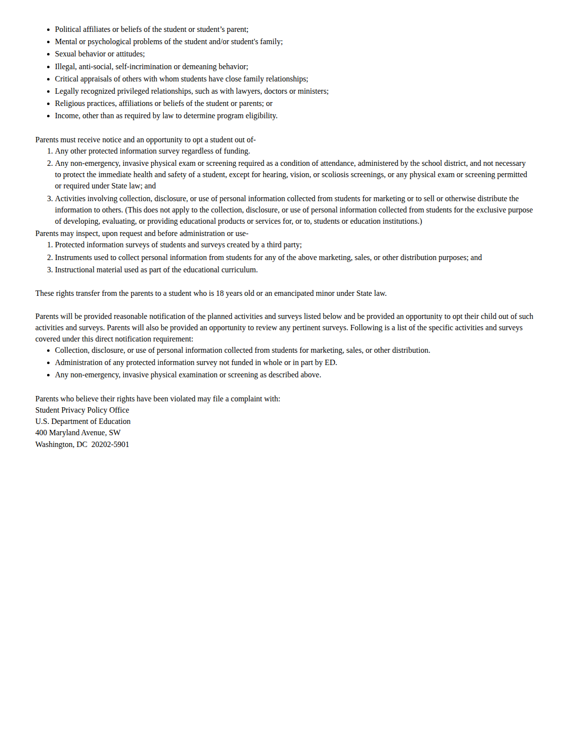Political affiliates or beliefs of the student or student’s parent;
Mental or psychological problems of the student and/or student's family;
Sexual behavior or attitudes;
Illegal, anti-social, self-incrimination or demeaning behavior;
Critical appraisals of others with whom students have close family relationships;
Legally recognized privileged relationships, such as with lawyers, doctors or ministers;
Religious practices, affiliations or beliefs of the student or parents; or
Income, other than as required by law to determine program eligibility.
Parents must receive notice and an opportunity to opt a student out of-
Any other protected information survey regardless of funding.
Any non-emergency, invasive physical exam or screening required as a condition of attendance, administered by the school district, and not necessary to protect the immediate health and safety of a student, except for hearing, vision, or scoliosis screenings, or any physical exam or screening permitted or required under State law; and
Activities involving collection, disclosure, or use of personal information collected from students for marketing or to sell or otherwise distribute the information to others. (This does not apply to the collection, disclosure, or use of personal information collected from students for the exclusive purpose of developing, evaluating, or providing educational products or services for, or to, students or education institutions.)
Parents may inspect, upon request and before administration or use-
Protected information surveys of students and surveys created by a third party;
Instruments used to collect personal information from students for any of the above marketing, sales, or other distribution purposes; and
Instructional material used as part of the educational curriculum.
These rights transfer from the parents to a student who is 18 years old or an emancipated minor under State law.
Parents will be provided reasonable notification of the planned activities and surveys listed below and be provided an opportunity to opt their child out of such activities and surveys. Parents will also be provided an opportunity to review any pertinent surveys. Following is a list of the specific activities and surveys covered under this direct notification requirement:
Collection, disclosure, or use of personal information collected from students for marketing, sales, or other distribution.
Administration of any protected information survey not funded in whole or in part by ED.
Any non-emergency, invasive physical examination or screening as described above.
Parents who believe their rights have been violated may file a complaint with:
Student Privacy Policy Office
U.S. Department of Education
400 Maryland Avenue, SW
Washington, DC 20202-5901